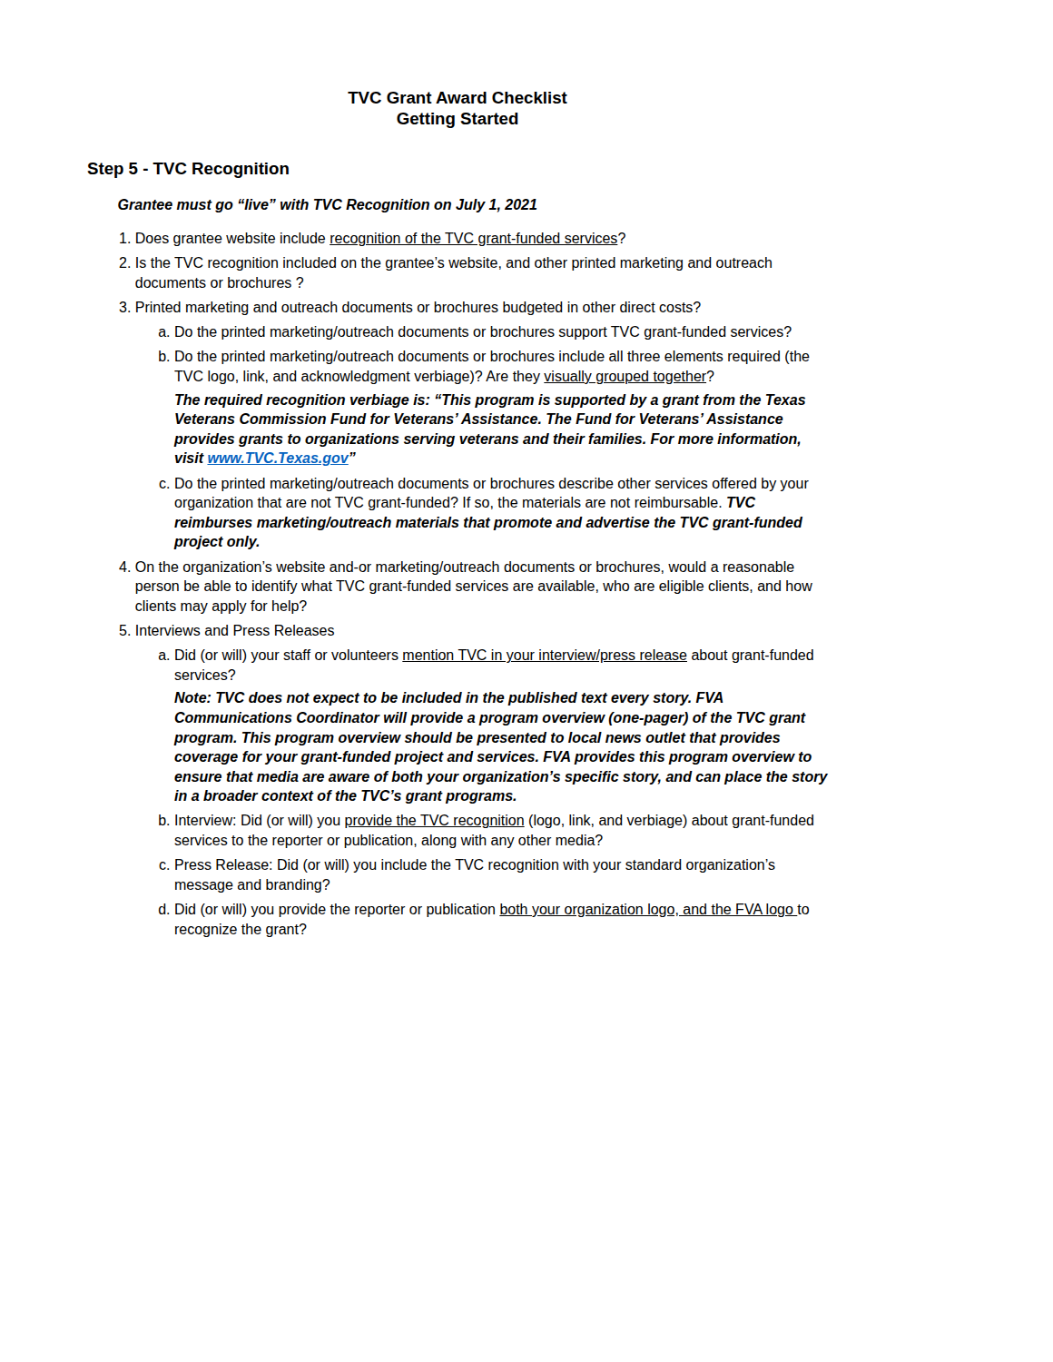TVC Grant Award Checklist
Getting Started
Step 5 - TVC Recognition
Grantee must go “live” with TVC Recognition on July 1, 2021
Does grantee website include recognition of the TVC grant-funded services?
Is the TVC recognition included on the grantee’s website, and other printed marketing and outreach documents or brochures ?
Printed marketing and outreach documents or brochures budgeted in other direct costs?
Do the printed marketing/outreach documents or brochures support TVC grant-funded services?
Do the printed marketing/outreach documents or brochures include all three elements required (the TVC logo, link, and acknowledgment verbiage)? Are they visually grouped together?
The required recognition verbiage is: “This program is supported by a grant from the Texas Veterans Commission Fund for Veterans’ Assistance. The Fund for Veterans’ Assistance provides grants to organizations serving veterans and their families. For more information, visit www.TVC.Texas.gov”
Do the printed marketing/outreach documents or brochures describe other services offered by your organization that are not TVC grant-funded? If so, the materials are not reimbursable. TVC reimburses marketing/outreach materials that promote and advertise the TVC grant-funded project only.
On the organization’s website and-or marketing/outreach documents or brochures, would a reasonable person be able to identify what TVC grant-funded services are available, who are eligible clients, and how clients may apply for help?
Interviews and Press Releases
Did (or will) your staff or volunteers mention TVC in your interview/press release about grant-funded services?
Note: TVC does not expect to be included in the published text every story. FVA Communications Coordinator will provide a program overview (one-pager) of the TVC grant program. This program overview should be presented to local news outlet that provides coverage for your grant-funded project and services. FVA provides this program overview to ensure that media are aware of both your organization’s specific story, and can place the story in a broader context of the TVC’s grant programs.
Interview: Did (or will) you provide the TVC recognition (logo, link, and verbiage) about grant-funded services to the reporter or publication, along with any other media?
Press Release: Did (or will) you include the TVC recognition with your standard organization’s message and branding?
Did (or will) you provide the reporter or publication both your organization logo, and the FVA logo to recognize the grant?